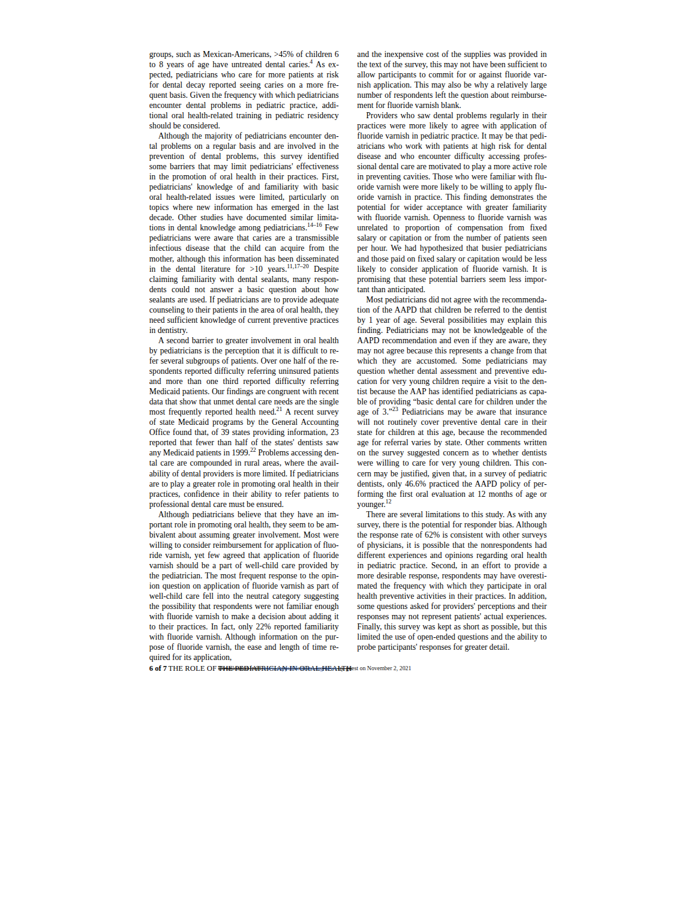groups, such as Mexican-Americans, >45% of children 6 to 8 years of age have untreated dental caries.4 As expected, pediatricians who care for more patients at risk for dental decay reported seeing caries on a more frequent basis. Given the frequency with which pediatricians encounter dental problems in pediatric practice, additional oral health-related training in pediatric residency should be considered.
Although the majority of pediatricians encounter dental problems on a regular basis and are involved in the prevention of dental problems, this survey identified some barriers that may limit pediatricians' effectiveness in the promotion of oral health in their practices. First, pediatricians' knowledge of and familiarity with basic oral health-related issues were limited, particularly on topics where new information has emerged in the last decade. Other studies have documented similar limitations in dental knowledge among pediatricians.14–16 Few pediatricians were aware that caries are a transmissible infectious disease that the child can acquire from the mother, although this information has been disseminated in the dental literature for >10 years.11,17–20 Despite claiming familiarity with dental sealants, many respondents could not answer a basic question about how sealants are used. If pediatricians are to provide adequate counseling to their patients in the area of oral health, they need sufficient knowledge of current preventive practices in dentistry.
A second barrier to greater involvement in oral health by pediatricians is the perception that it is difficult to refer several subgroups of patients. Over one half of the respondents reported difficulty referring uninsured patients and more than one third reported difficulty referring Medicaid patients. Our findings are congruent with recent data that show that unmet dental care needs are the single most frequently reported health need.21 A recent survey of state Medicaid programs by the General Accounting Office found that, of 39 states providing information, 23 reported that fewer than half of the states' dentists saw any Medicaid patients in 1999.22 Problems accessing dental care are compounded in rural areas, where the availability of dental providers is more limited. If pediatricians are to play a greater role in promoting oral health in their practices, confidence in their ability to refer patients to professional dental care must be ensured.
Although pediatricians believe that they have an important role in promoting oral health, they seem to be ambivalent about assuming greater involvement. Most were willing to consider reimbursement for application of fluoride varnish, yet few agreed that application of fluoride varnish should be a part of well-child care provided by the pediatrician. The most frequent response to the opinion question on application of fluoride varnish as part of well-child care fell into the neutral category suggesting the possibility that respondents were not familiar enough with fluoride varnish to make a decision about adding it to their practices. In fact, only 22% reported familiarity with fluoride varnish. Although information on the purpose of fluoride varnish, the ease and length of time required for its application,
and the inexpensive cost of the supplies was provided in the text of the survey, this may not have been sufficient to allow participants to commit for or against fluoride varnish application. This may also be why a relatively large number of respondents left the question about reimbursement for fluoride varnish blank.
Providers who saw dental problems regularly in their practices were more likely to agree with application of fluoride varnish in pediatric practice. It may be that pediatricians who work with patients at high risk for dental disease and who encounter difficulty accessing professional dental care are motivated to play a more active role in preventing cavities. Those who were familiar with fluoride varnish were more likely to be willing to apply fluoride varnish in practice. This finding demonstrates the potential for wider acceptance with greater familiarity with fluoride varnish. Openness to fluoride varnish was unrelated to proportion of compensation from fixed salary or capitation or from the number of patients seen per hour. We had hypothesized that busier pediatricians and those paid on fixed salary or capitation would be less likely to consider application of fluoride varnish. It is promising that these potential barriers seem less important than anticipated.
Most pediatricians did not agree with the recommendation of the AAPD that children be referred to the dentist by 1 year of age. Several possibilities may explain this finding. Pediatricians may not be knowledgeable of the AAPD recommendation and even if they are aware, they may not agree because this represents a change from that which they are accustomed. Some pediatricians may question whether dental assessment and preventive education for very young children require a visit to the dentist because the AAP has identified pediatricians as capable of providing “basic dental care for children under the age of 3.”23 Pediatricians may be aware that insurance will not routinely cover preventive dental care in their state for children at this age, because the recommended age for referral varies by state. Other comments written on the survey suggested concern as to whether dentists were willing to care for very young children. This concern may be justified, given that, in a survey of pediatric dentists, only 46.6% practiced the AAPD policy of performing the first oral evaluation at 12 months of age or younger.12
There are several limitations to this study. As with any survey, there is the potential for responder bias. Although the response rate of 62% is consistent with other surveys of physicians, it is possible that the nonrespondents had different experiences and opinions regarding oral health in pediatric practice. Second, in an effort to provide a more desirable response, respondents may have overestimated the frequency with which they participate in oral health preventive activities in their practices. In addition, some questions asked for providers' perceptions and their responses may not represent patients' actual experiences. Finally, this survey was kept as short as possible, but this limited the use of open-ended questions and the ability to probe participants' responses for greater detail.
6 of 7 THE ROLE OF THE PEDIATRICIAN IN ORAL HEALTH Downloaded from www.aappublications.org/news by guest on November 2, 2021